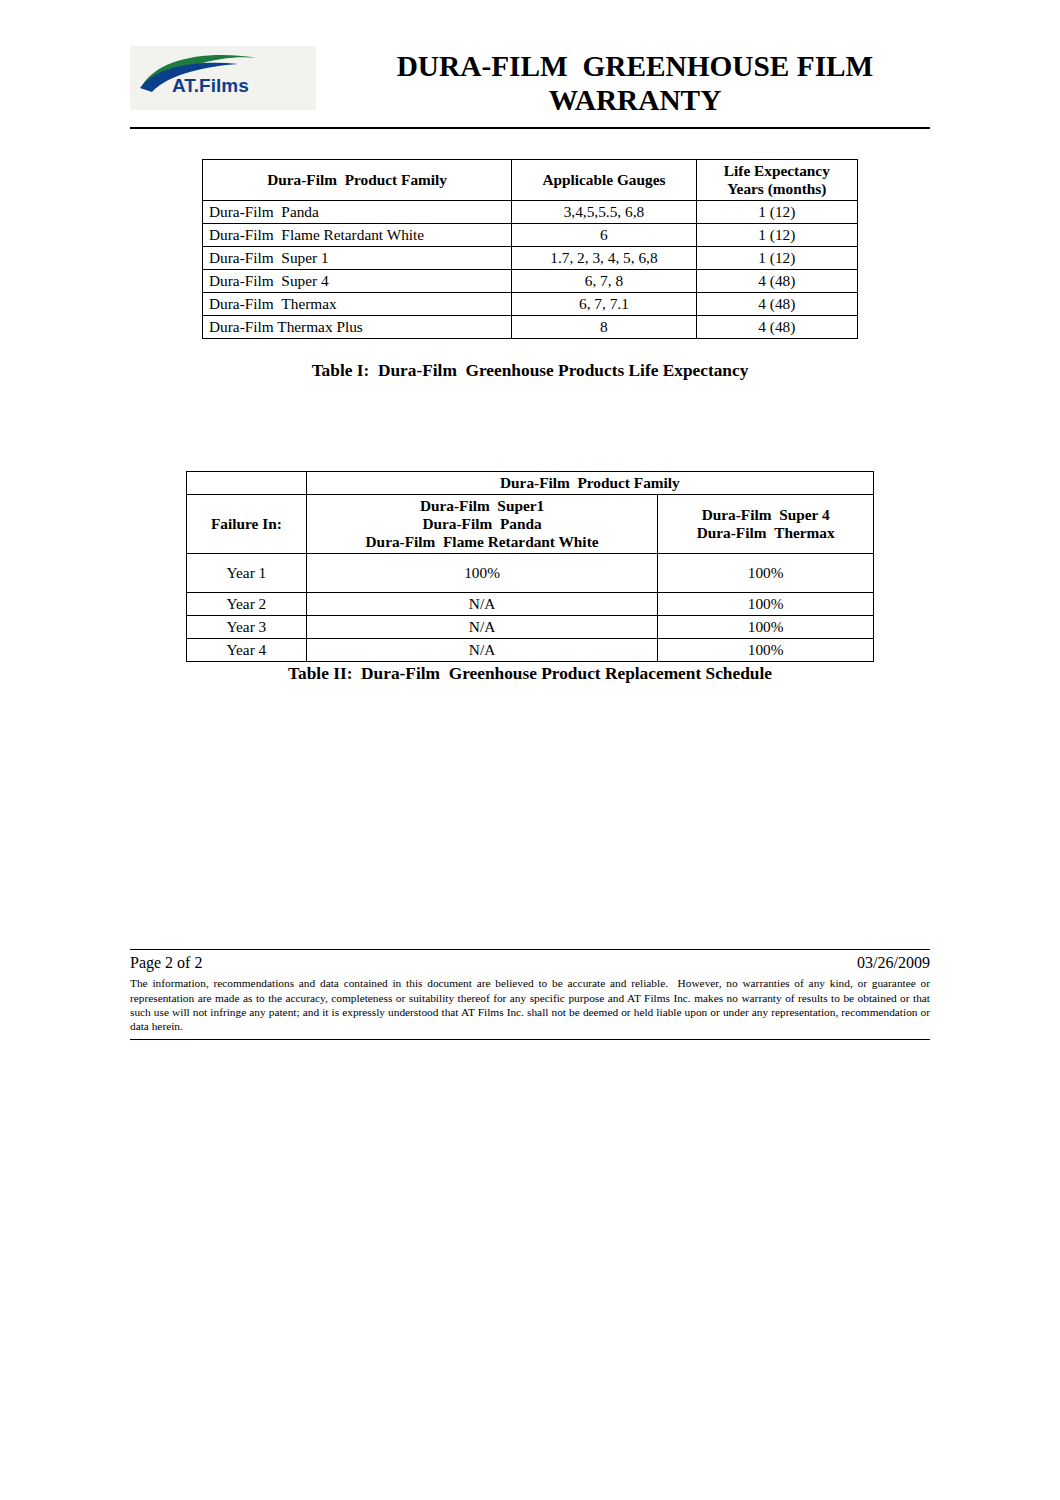AT.Films
DURA-FILM GREENHOUSE FILM
WARRANTY
| Dura-Film Product Family | Applicable Gauges | Life Expectancy Years (months) |
| --- | --- | --- |
| Dura-Film Panda | 3,4,5,5.5, 6,8 | 1 (12) |
| Dura-Film Flame Retardant White | 6 | 1 (12) |
| Dura-Film Super 1 | 1.7, 2, 3, 4, 5, 6,8 | 1 (12) |
| Dura-Film Super 4 | 6, 7, 8 | 4 (48) |
| Dura-Film Thermax | 6, 7, 7.1 | 4 (48) |
| Dura-Film Thermax Plus | 8 | 4 (48) |
Table I: Dura-Film Greenhouse Products Life Expectancy
| | Dura-Film Product Family |
| --- | --- |
| Failure In: | Dura-Film Super1 Dura-Film Panda Dura-Film Flame Retardant White | Dura-Film Super 4 Dura-Film Thermax |
| Year 1 | 100% | 100% |
| Year 2 | N/A | 100% |
| Year 3 | N/A | 100% |
| Year 4 | N/A | 100% |
Table II: Dura-Film Greenhouse Product Replacement Schedule
Page 2 of 2 03/26/2009
The information, recommendations and data contained in this document are believed to be accurate and reliable. However, no warranties of any kind, or guarantee or representation are made as to the accuracy, completeness or suitability thereof for any specific purpose and AT Films Inc. makes no warranty of results to be obtained or that such use will not infringe any patent; and it is expressly understood that AT Films Inc. shall not be deemed or held liable upon or under any representation, recommendation or data herein.